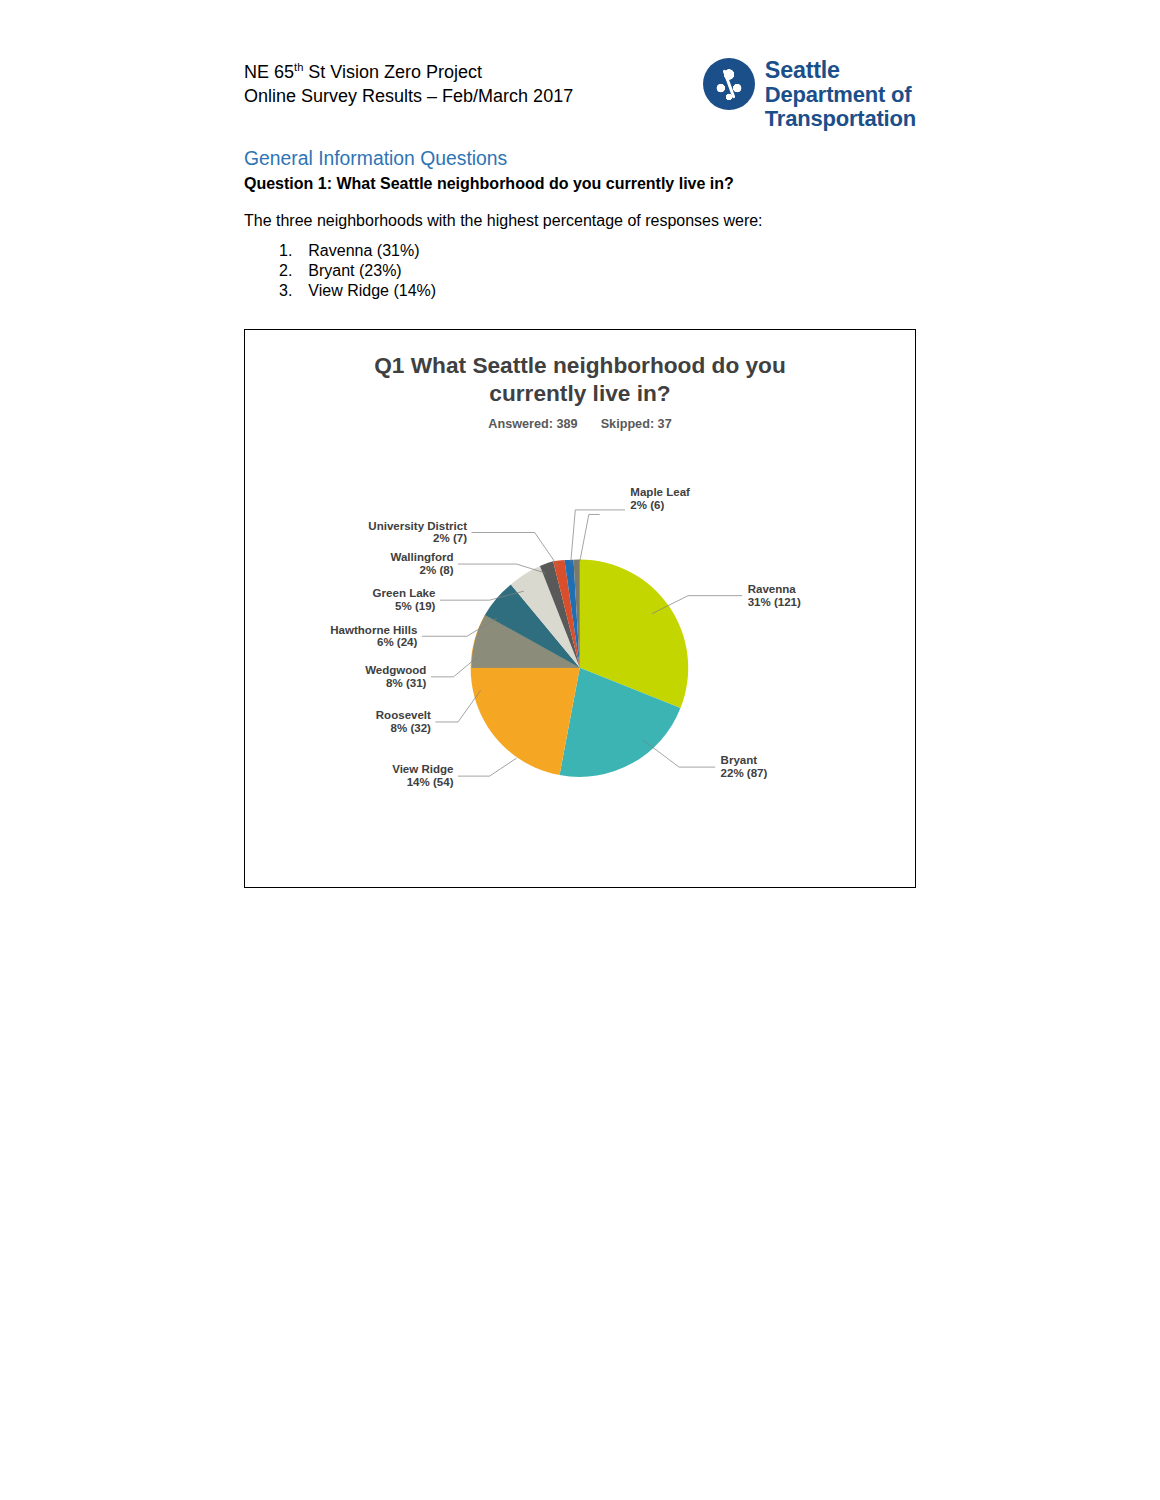NE 65th St Vision Zero Project
Online Survey Results – Feb/March 2017
Seattle
Department of
Transportation
General Information Questions
Question 1: What Seattle neighborhood do you currently live in?
The three neighborhoods with the highest percentage of responses were:
Ravenna (31%)
Bryant (23%)
View Ridge (14%)
Q1 What Seattle neighborhood do you
currently live in?
Answered: 389 Skipped: 37
Ravenna 31% (121) Bryant 22% (87) View Ridge 14% (54) Roosevelt 8% (32) Wedgwood 8% (31) Hawthorne Hills 6% (24) Green Lake 5% (19) Wallingford 2% (8) University District 2% (7) Maple Leaf 2% (6)